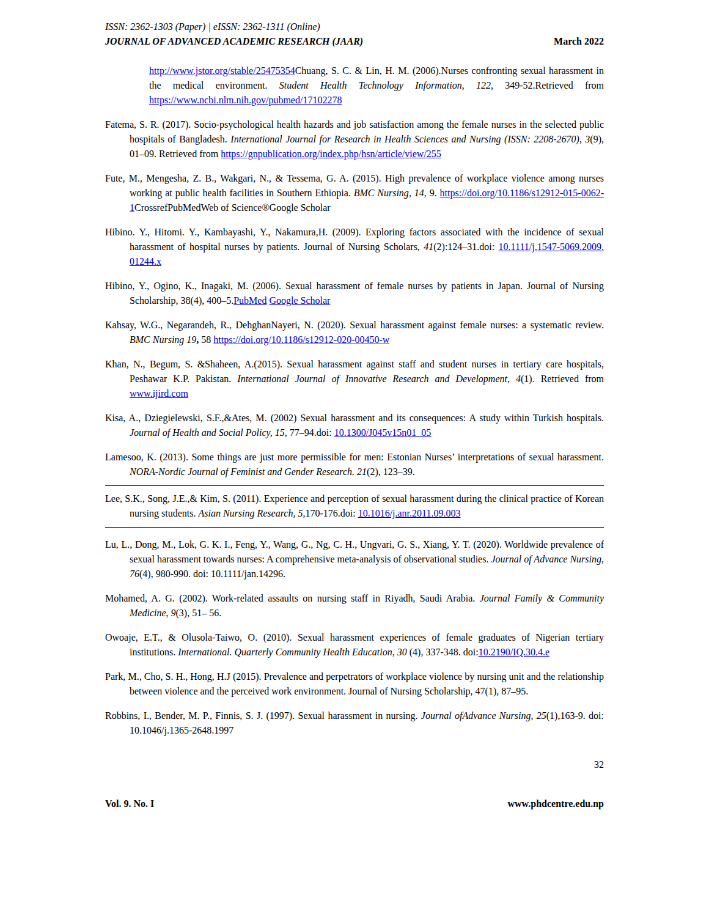ISSN: 2362-1303 (Paper) | eISSN: 2362-1311 (Online)
JOURNAL OF ADVANCED ACADEMIC RESEARCH (JAAR) March 2022
http://www.jstor.org/stable/25475354 Chuang, S. C. & Lin, H. M. (2006).Nurses confronting sexual harassment in the medical environment. Student Health Technology Information, 122, 349-52.Retrieved from https://www.ncbi.nlm.nih.gov/pubmed/17102278
Fatema, S. R. (2017). Socio-psychological health hazards and job satisfaction among the female nurses in the selected public hospitals of Bangladesh. International Journal for Research in Health Sciences and Nursing (ISSN: 2208-2670), 3(9), 01–09. Retrieved from https://gnpublication.org/index.php/hsn/article/view/255
Fute, M., Mengesha, Z. B., Wakgari, N., & Tessema, G. A. (2015). High prevalence of workplace violence among nurses working at public health facilities in Southern Ethiopia. BMC Nursing, 14, 9. https://doi.org/10.1186/s12912-015-0062-1 CrossrefPubMedWeb of Science®Google Scholar
Hibino. Y., Hitomi. Y., Kambayashi, Y., Nakamura,H. (2009). Exploring factors associated with the incidence of sexual harassment of hospital nurses by patients. Journal of Nursing Scholars, 41(2):124–31.doi: 10.1111/j.1547-5069.2009. 01244.x
Hibino, Y., Ogino, K., Inagaki, M. (2006). Sexual harassment of female nurses by patients in Japan. Journal of Nursing Scholarship, 38(4), 400–5.PubMed Google Scholar
Kahsay, W.G., Negarandeh, R., DehghanNayeri, N. (2020). Sexual harassment against female nurses: a systematic review. BMC Nursing 19, 58 https://doi.org/10.1186/s12912-020-00450-w
Khan, N., Begum, S. &Shaheen, A.(2015). Sexual harassment against staff and student nurses in tertiary care hospitals, Peshawar K.P. Pakistan. International Journal of Innovative Research and Development, 4(1). Retrieved from www.ijird.com
Kisa, A., Dziegielewski, S.F.,&Ates, M. (2002) Sexual harassment and its consequences: A study within Turkish hospitals. Journal of Health and Social Policy, 15, 77–94.doi: 10.1300/J045v15n01_05
Lamesoo, K. (2013). Some things are just more permissible for men: Estonian Nurses’ interpretations of sexual harassment. NORA-Nordic Journal of Feminist and Gender Research. 21(2), 123–39.
Lee, S.K., Song, J.E.,& Kim, S. (2011). Experience and perception of sexual harassment during the clinical practice of Korean nursing students. Asian Nursing Research, 5,170-176.doi: 10.1016/j.anr.2011.09.003
Lu, L., Dong, M., Lok, G. K. I., Feng, Y., Wang, G., Ng, C. H., Ungvari, G. S., Xiang, Y. T. (2020). Worldwide prevalence of sexual harassment towards nurses: A comprehensive meta-analysis of observational studies. Journal of Advance Nursing, 76(4), 980-990. doi: 10.1111/jan.14296.
Mohamed, A. G. (2002). Work-related assaults on nursing staff in Riyadh, Saudi Arabia. Journal Family & Community Medicine, 9(3), 51– 56.
Owoaje, E.T., & Olusola-Taiwo, O. (2010). Sexual harassment experiences of female graduates of Nigerian tertiary institutions. International. Quarterly Community Health Education, 30 (4), 337-348. doi:10.2190/IQ.30.4.e
Park, M., Cho, S. H., Hong, H.J (2015). Prevalence and perpetrators of workplace violence by nursing unit and the relationship between violence and the perceived work environment. Journal of Nursing Scholarship, 47(1), 87–95.
Robbins, I., Bender, M. P., Finnis, S. J. (1997). Sexual harassment in nursing. Journal ofAdvance Nursing, 25(1),163-9. doi: 10.1046/j.1365-2648.1997
32
Vol. 9. No. I www.phdcentre.edu.np